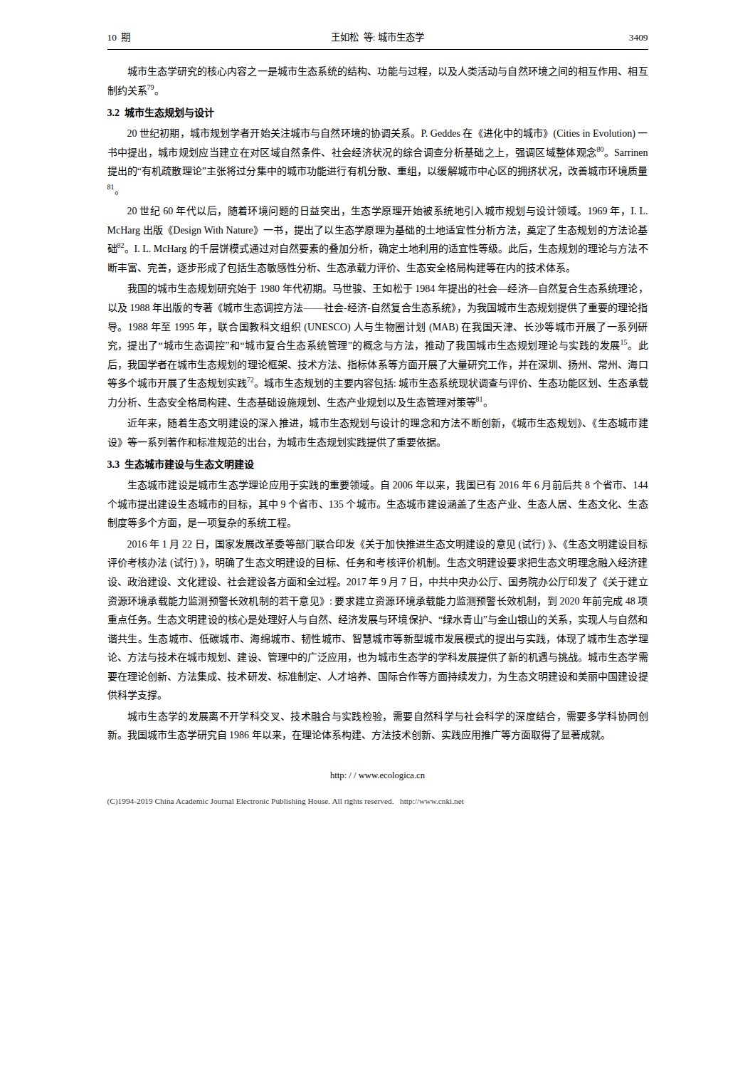10 期
王如松 等: 城市生态学
3409
城市生态学研究的核心内容之一是城市生态系统的结构、功能与过程，以及人类活动与自然环境之间的相互作用、相互制约关系79。
3.2 城市生态规划与设计
20 世纪初期，城市规划学者开始关注城市与自然环境的协调关系。P. Geddes 在《进化中的城市》(Cities in Evolution) 一书中提出，城市规划应当建立在对区域自然条件、社会经济状况的综合调查分析基础之上，强调区域整体观念80。Sarrinen 提出的“有机疏散理论”主张将过分集中的城市功能进行有机分散、重组，以缓解城市中心区的拥挤状况，改善城市环境质量81。
20 世纪 60 年代以后，随着环境问题的日益突出，生态学原理开始被系统地引入城市规划与设计领域。1969 年，I. L. McHarg 出版《Design With Nature》一书，提出了以生态学原理为基础的土地适宜性分析方法，奠定了生态规划的方法论基础82。I. L. McHarg 的千层饼模式通过对自然要素的叠加分析，确定土地利用的适宜性等级。此后，生态规划的理论与方法不断丰富、完善，逐步形成了包括生态敏感性分析、生态承载力评价、生态安全格局构建等在内的技术体系。
我国的城市生态规划研究始于 1980 年代初期。马世骏、王如松于 1984 年提出的社会—经济—自然复合生态系统理论，以及 1988 年出版的专著《城市生态调控方法——社会-经济-自然复合生态系统》，为我国城市生态规划提供了重要的理论指导。1988 年至 1995 年，联合国教科文组织 (UNESCO) 人与生物圈计划 (MAB) 在我国天津、长沙等城市开展了一系列研究，提出了“城市生态调控”和“城市复合生态系统管理”的概念与方法，推动了我国城市生态规划理论与实践的发展15。此后，我国学者在城市生态规划的理论框架、技术方法、指标体系等方面开展了大量研究工作，并在深圳、扬州、常州、海口等多个城市开展了生态规划实践72。城市生态规划的主要内容包括: 城市生态系统现状调查与评价、生态功能区划、生态承载力分析、生态安全格局构建、生态基础设施规划、生态产业规划以及生态管理对策等81。
近年来，随着生态文明建设的深入推进，城市生态规划与设计的理念和方法不断创新，《城市生态规划》、《生态城市建设》等一系列著作和标准规范的出台，为城市生态规划实践提供了重要依据。
3.3 生态城市建设与生态文明建设
生态城市建设是城市生态学理论应用于实践的重要领域。自 2006 年以来，我国已有 2016 年 6 月前后共 8 个省市、144 个城市提出建设生态城市的目标，其中 9 个省市、135 个城市。生态城市建设涵盖了生态产业、生态人居、生态文化、生态制度等多个方面，是一项复杂的系统工程。
2016 年 1 月 22 日，国家发展改革委等部门联合印发《关于加快推进生态文明建设的意见 (试行) 》、《生态文明建设目标评价考核办法 (试行) 》，明确了生态文明建设的目标、任务和考核评价机制。生态文明建设要求把生态文明理念融入经济建设、政治建设、文化建设、社会建设各方面和全过程。2017 年 9 月 7 日，中共中央办公厅、国务院办公厅印发了《关于建立资源环境承载能力监测预警长效机制的若干意见》: 要求建立资源环境承载能力监测预警长效机制，到 2020 年前完成 48 项重点任务。生态文明建设的核心是处理好人与自然、经济发展与环境保护、“绿水青山”与金山银山的关系，实现人与自然和谐共生。生态城市、低碳城市、海绵城市、韧性城市、智慧城市等新型城市发展模式的提出与实践，体现了城市生态学理论、方法与技术在城市规划、建设、管理中的广泛应用，也为城市生态学的学科发展提供了新的机遇与挑战。城市生态学需要在理论创新、方法集成、技术研发、标准制定、人才培养、国际合作等方面持续发力，为生态文明建设和美丽中国建设提供科学支撑。
城市生态学的发展离不开学科交叉、技术融合与实践检验，需要自然科学与社会科学的深度结合，需要多学科协同创新。我国城市生态学研究自 1986 年以来，在理论体系构建、方法技术创新、实践应用推广等方面取得了显著成就。
http: / / www.ecologica.cn
(C)1994-2019 China Academic Journal Electronic Publishing House. All rights reserved. http://www.cnki.net